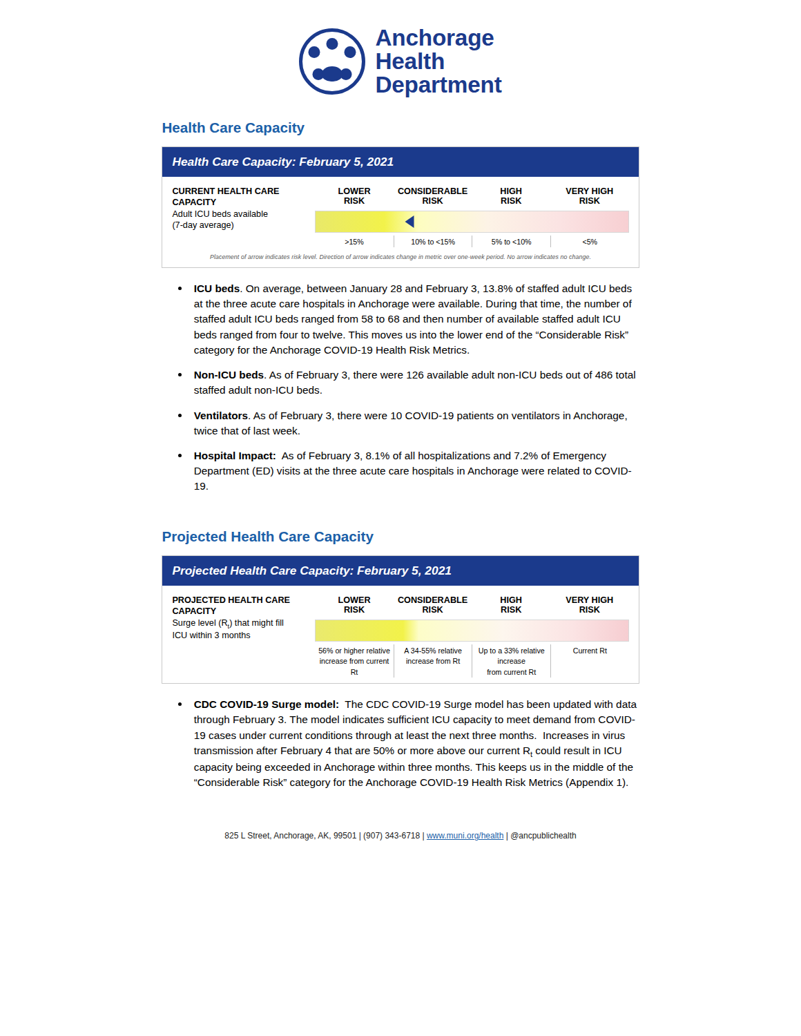Anchorage
Health
Department
Health Care Capacity
Health Care Capacity: February 5, 2021
Current Health Care
Capacity Adult ICU beds available
(7-day average)
LOWER
RISK CONSIDERABLE
RISK HIGH
RISK VERY HIGH
RISK
>15% 10% to <15% 5% to <10% <5%
Placement of arrow indicates risk level. Direction of arrow indicates change in metric over one-week period. No arrow indicates no change.
ICU beds. On average, between January 28 and February 3, 13.8% of staffed adult ICU beds at the three acute care hospitals in Anchorage were available. During that time, the number of staffed adult ICU beds ranged from 58 to 68 and then number of available staffed adult ICU beds ranged from four to twelve. This moves us into the lower end of the “Considerable Risk” category for the Anchorage COVID-19 Health Risk Metrics.
Non-ICU beds. As of February 3, there were 126 available adult non-ICU beds out of 486 total staffed adult non-ICU beds.
Ventilators. As of February 3, there were 10 COVID-19 patients on ventilators in Anchorage, twice that of last week.
Hospital Impact: As of February 3, 8.1% of all hospitalizations and 7.2% of Emergency Department (ED) visits at the three acute care hospitals in Anchorage were related to COVID-19.
Projected Health Care Capacity
Projected Health Care Capacity: February 5, 2021
Projected Health Care
Capacity Surge level (Rt) that might fill
ICU within 3 months
LOWER
RISK CONSIDERABLE
RISK HIGH
RISK VERY HIGH
RISK
56% or higher relative
increase from current Rt A 34-55% relative increase from Rt Up to a 33% relative increase
from current Rt Current Rt
CDC COVID-19 Surge model: The CDC COVID-19 Surge model has been updated with data through February 3. The model indicates sufficient ICU capacity to meet demand from COVID-19 cases under current conditions through at least the next three months. Increases in virus transmission after February 4 that are 50% or more above our current Rt could result in ICU capacity being exceeded in Anchorage within three months. This keeps us in the middle of the “Considerable Risk” category for the Anchorage COVID-19 Health Risk Metrics (Appendix 1).
825 L Street, Anchorage, AK, 99501 | (907) 343-6718 | www.muni.org/health | @ancpublichealth